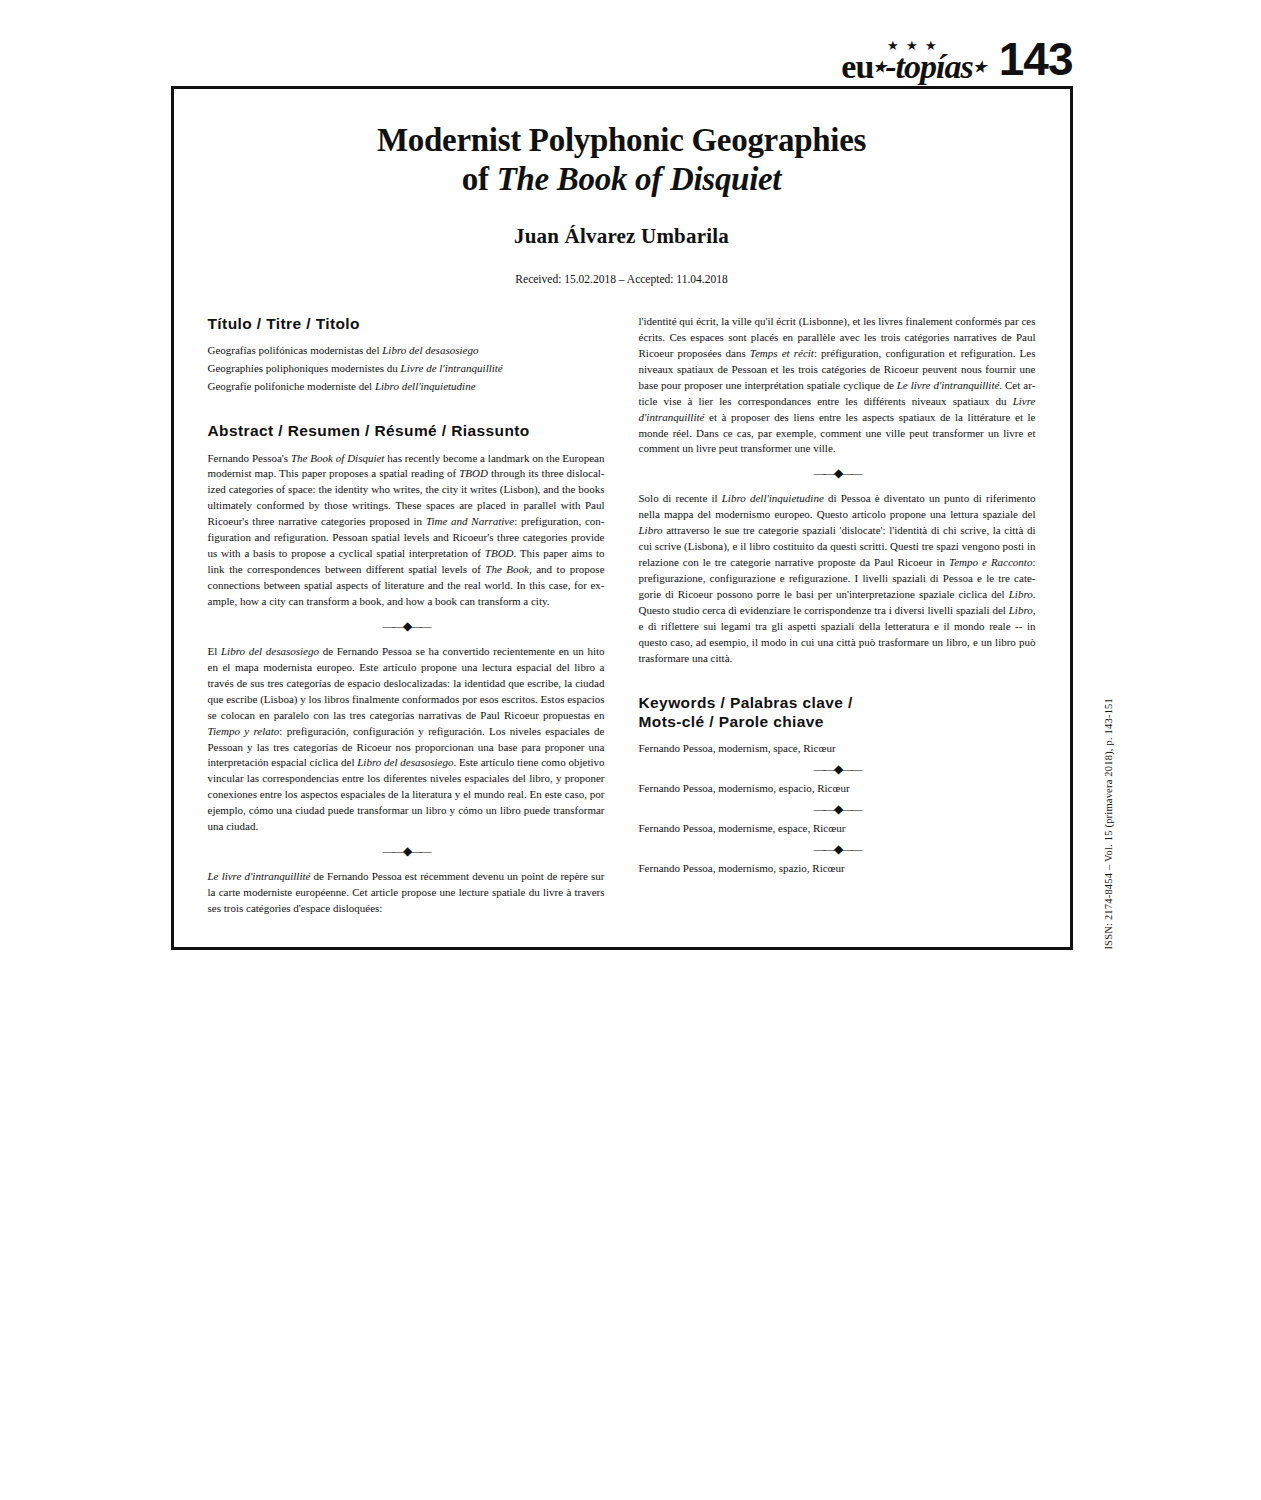★ ★ ★
eu★-topías★
143
Modernist Polyphonic Geographies
of The Book of Disquiet
Juan Álvarez Umbarila
Received: 15.02.2018 – Accepted: 11.04.2018
Título / Titre / Titolo
Geografías polifónicas modernistas del Libro del desasosiego
Geographies poliphoniques modernistes du Livre de l'intranquillité
Geografie polifoniche moderniste del Libro dell'inquietudine
Abstract / Resumen / Résumé / Riassunto
Fernando Pessoa's The Book of Disquiet has recently become a landmark on the European modernist map. This paper proposes a spatial reading of TBOD through its three dislocalized categories of space: the identity who writes, the city it writes (Lisbon), and the books ultimately conformed by those writings. These spaces are placed in parallel with Paul Ricoeur's three narrative categories proposed in Time and Narrative: prefiguration, configuration and refiguration. Pessoan spatial levels and Ricoeur's three categories provide us with a basis to propose a cyclical spatial interpretation of TBOD. This paper aims to link the correspondences between different spatial levels of The Book, and to propose connections between spatial aspects of literature and the real world. In this case, for example, how a city can transform a book, and how a book can transform a city.
El Libro del desasosiego de Fernando Pessoa se ha convertido recientemente en un hito en el mapa modernista europeo. Este artículo propone una lectura espacial del libro a través de sus tres categorías de espacio deslocalizadas: la identidad que escribe, la ciudad que escribe (Lisboa) y los libros finalmente conformados por esos escritos. Estos espacios se colocan en paralelo con las tres categorías narrativas de Paul Ricoeur propuestas en Tiempo y relato: prefiguración, configuración y refiguración. Los niveles espaciales de Pessoan y las tres categorías de Ricoeur nos proporcionan una base para proponer una interpretación espacial cíclica del Libro del desasosiego. Este artículo tiene como objetivo vincular las correspondencias entre los diferentes niveles espaciales del libro, y proponer conexiones entre los aspectos espaciales de la literatura y el mundo real. En este caso, por ejemplo, cómo una ciudad puede transformar un libro y cómo un libro puede transformar una ciudad.
Le livre d'intranquillité de Fernando Pessoa est récemment devenu un point de repère sur la carte moderniste européenne. Cet article propose une lecture spatiale du livre à travers ses trois catégories d'espace disloquées:
l'identité qui écrit, la ville qu'il écrit (Lisbonne), et les livres finalement conformés par ces écrits. Ces espaces sont placés en parallèle avec les trois catégories narratives de Paul Ricoeur proposées dans Temps et récit: préfiguration, configuration et refiguration. Les niveaux spatiaux de Pessoan et les trois catégories de Ricoeur peuvent nous fournir une base pour proposer une interprétation spatiale cyclique de Le livre d'intranquillité. Cet article vise à lier les correspondances entre les différents niveaux spatiaux du Livre d'intranquillité et à proposer des liens entre les aspects spatiaux de la littérature et le monde réel. Dans ce cas, par exemple, comment une ville peut transformer un livre et comment un livre peut transformer une ville.
Solo di recente il Libro dell'inquietudine di Pessoa è diventato un punto di riferimento nella mappa del modernismo europeo. Questo articolo propone una lettura spaziale del Libro attraverso le sue tre categorie spaziali 'dislocate': l'identità di chi scrive, la città di cui scrive (Lisbona), e il libro costituito da questi scritti. Questi tre spazi vengono posti in relazione con le tre categorie narrative proposte da Paul Ricoeur in Tempo e Racconto: prefigurazione, configurazione e refigurazione. I livelli spaziali di Pessoa e le tre categorie di Ricoeur possono porre le basi per un'interpretazione spaziale ciclica del Libro. Questo studio cerca di evidenziare le corrispondenze tra i diversi livelli spaziali del Libro, e di riflettere sui legami tra gli aspetti spaziali della letteratura e il mondo reale -- in questo caso, ad esempio, il modo in cui una città può trasformare un libro, e un libro può trasformare una città.
Keywords / Palabras clave /
Mots-clé / Parole chiave
Fernando Pessoa, modernism, space, Ricœur
Fernando Pessoa, modernismo, espacio, Ricœur
Fernando Pessoa, modernisme, espace, Ricœur
Fernando Pessoa, modernismo, spazio, Ricœur
ISSN: 2174-8454 – Vol. 15 (primavera 2018), p. 143-151